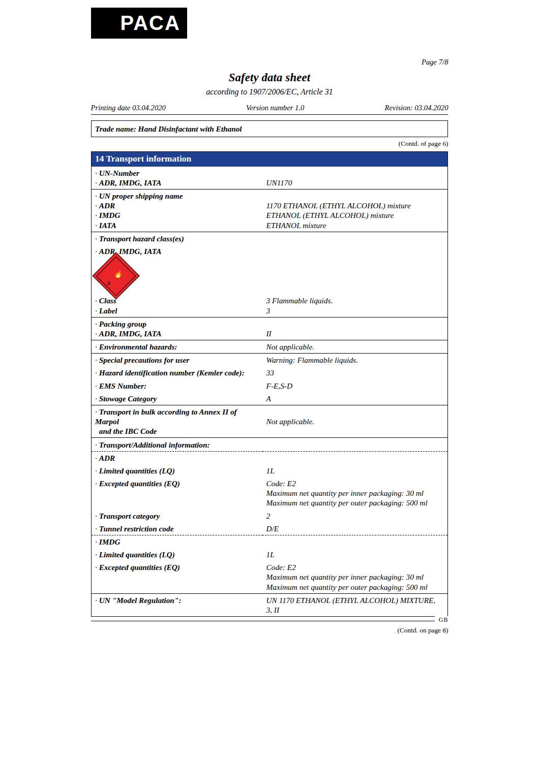PACA
Page 7/8
Safety data sheet
according to 1907/2006/EC, Article 31
Printing date 03.04.2020
Version number 1.0
Revision: 03.04.2020
Trade name: Hand Disinfactant with Ethanol
(Contd. of page 6)
14 Transport information
| · UN-Number · ADR, IMDG, IATA | UN1170 |
| · UN proper shipping name · ADR · IMDG · IATA | 1170 ETHANOL (ETHYL ALCOHOL) mixture ETHANOL (ETHYL ALCOHOL) mixture ETHANOL mixture |
| · Transport hazard class(es) | |
| · ADR, IMDG, IATA | |
| 🔥 3 |
| · Class · Label | 3 Flammable liquids. 3 |
| · Packing group · ADR, IMDG, IATA | II |
| · Environmental hazards: | Not applicable. |
| · Special precautions for user | Warning: Flammable liquids. |
| · Hazard identification number (Kemler code): | 33 |
| · EMS Number: | F-E,S-D |
| · Stowage Category | A |
| · Transport in bulk according to Annex II of Marpol and the IBC Code | Not applicable. |
| · Transport/Additional information: | |
| · ADR | |
| · Limited quantities (LQ) | 1L |
| · Excepted quantities (EQ) | Code: E2 Maximum net quantity per inner packaging: 30 ml Maximum net quantity per outer packaging: 500 ml |
| · Transport category | 2 |
| · Tunnel restriction code | D/E |
| · IMDG | |
| · Limited quantities (LQ) | 1L |
| · Excepted quantities (EQ) | Code: E2 Maximum net quantity per inner packaging: 30 ml Maximum net quantity per outer packaging: 500 ml |
| · UN "Model Regulation": | UN 1170 ETHANOL (ETHYL ALCOHOL) MIXTURE, 3, II |
GB
(Contd. on page 8)